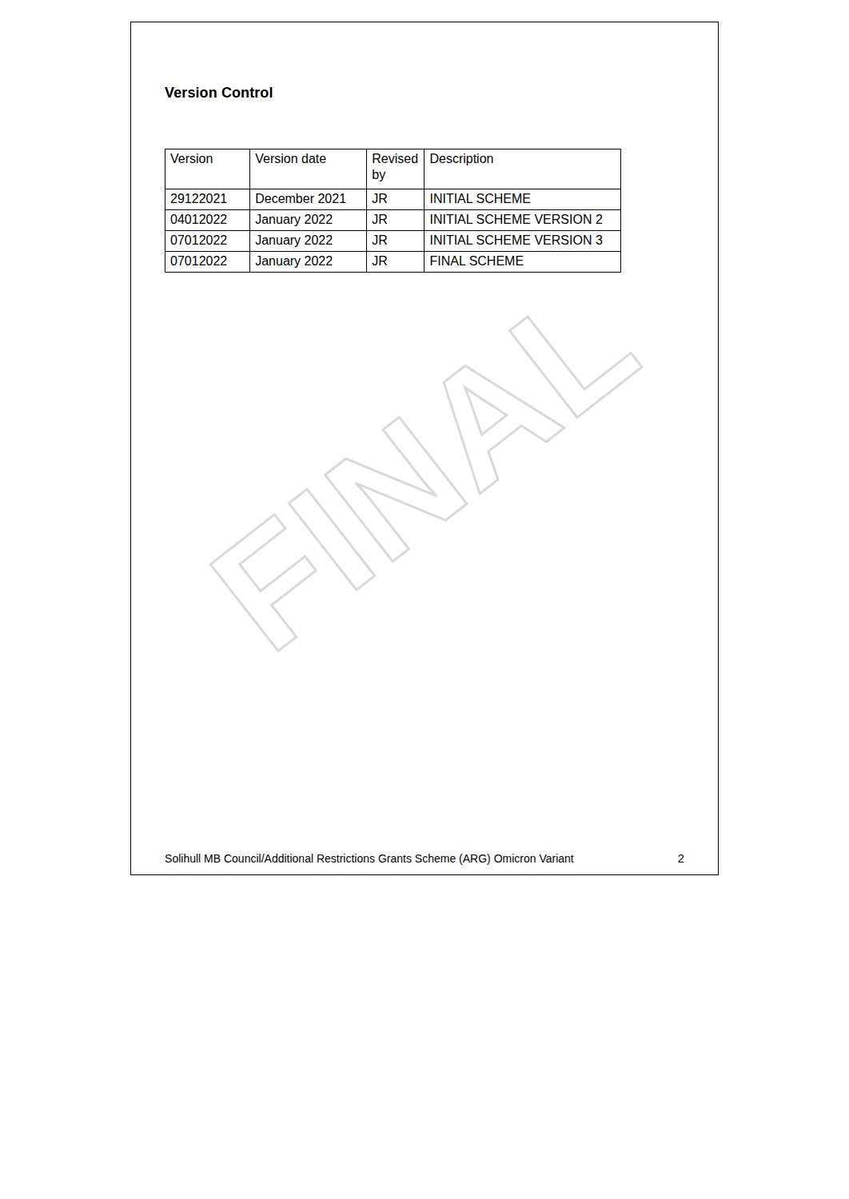FINAL
Version Control
| Version | Version date | Revised by | Description |
| 29122021 | December 2021 | JR | INITIAL SCHEME |
| 04012022 | January 2022 | JR | INITIAL SCHEME VERSION 2 |
| 07012022 | January 2022 | JR | INITIAL SCHEME VERSION 3 |
| 07012022 | January 2022 | JR | FINAL SCHEME |
Solihull MB Council/Additional Restrictions Grants Scheme (ARG) Omicron Variant
2